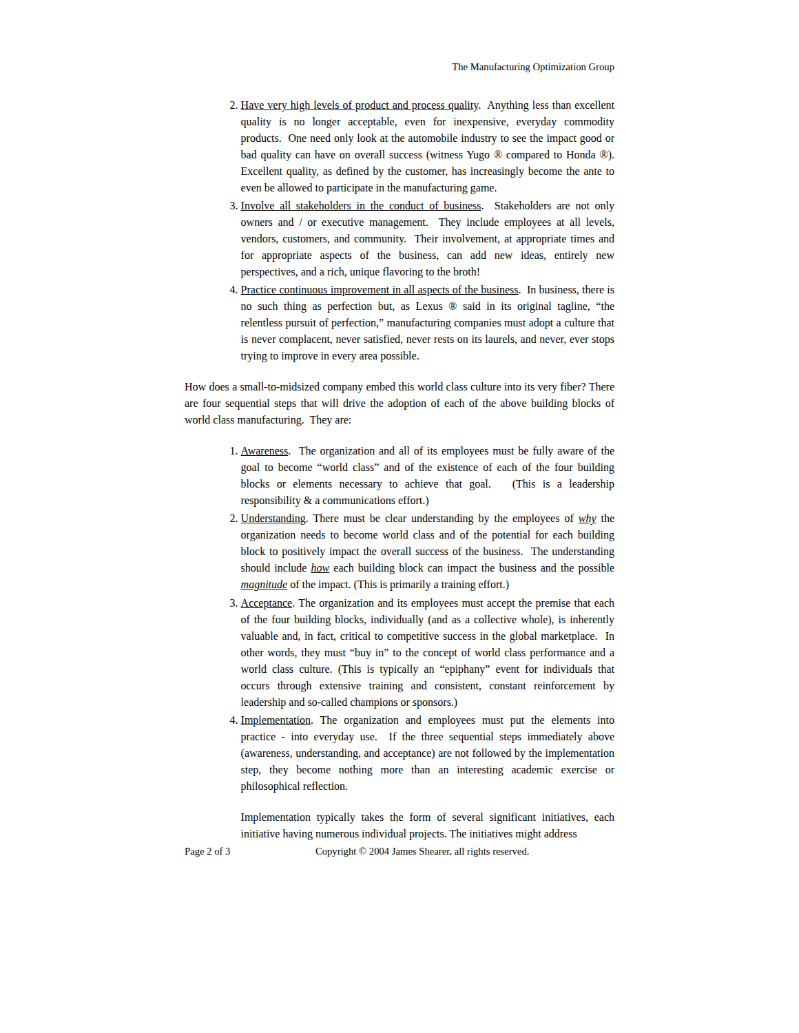The Manufacturing Optimization Group
Have very high levels of product and process quality. Anything less than excellent quality is no longer acceptable, even for inexpensive, everyday commodity products. One need only look at the automobile industry to see the impact good or bad quality can have on overall success (witness Yugo ® compared to Honda ®). Excellent quality, as defined by the customer, has increasingly become the ante to even be allowed to participate in the manufacturing game.
Involve all stakeholders in the conduct of business. Stakeholders are not only owners and / or executive management. They include employees at all levels, vendors, customers, and community. Their involvement, at appropriate times and for appropriate aspects of the business, can add new ideas, entirely new perspectives, and a rich, unique flavoring to the broth!
Practice continuous improvement in all aspects of the business. In business, there is no such thing as perfection but, as Lexus ® said in its original tagline, “the relentless pursuit of perfection,” manufacturing companies must adopt a culture that is never complacent, never satisfied, never rests on its laurels, and never, ever stops trying to improve in every area possible.
How does a small-to-midsized company embed this world class culture into its very fiber? There are four sequential steps that will drive the adoption of each of the above building blocks of world class manufacturing. They are:
Awareness. The organization and all of its employees must be fully aware of the goal to become “world class” and of the existence of each of the four building blocks or elements necessary to achieve that goal. (This is a leadership responsibility & a communications effort.)
Understanding. There must be clear understanding by the employees of why the organization needs to become world class and of the potential for each building block to positively impact the overall success of the business. The understanding should include how each building block can impact the business and the possible magnitude of the impact. (This is primarily a training effort.)
Acceptance. The organization and its employees must accept the premise that each of the four building blocks, individually (and as a collective whole), is inherently valuable and, in fact, critical to competitive success in the global marketplace. In other words, they must “buy in” to the concept of world class performance and a world class culture. (This is typically an “epiphany” event for individuals that occurs through extensive training and consistent, constant reinforcement by leadership and so-called champions or sponsors.)
Implementation. The organization and employees must put the elements into practice - into everyday use. If the three sequential steps immediately above (awareness, understanding, and acceptance) are not followed by the implementation step, they become nothing more than an interesting academic exercise or philosophical reflection.
Implementation typically takes the form of several significant initiatives, each initiative having numerous individual projects. The initiatives might address
Page 2 of 3
Copyright © 2004 James Shearer, all rights reserved.